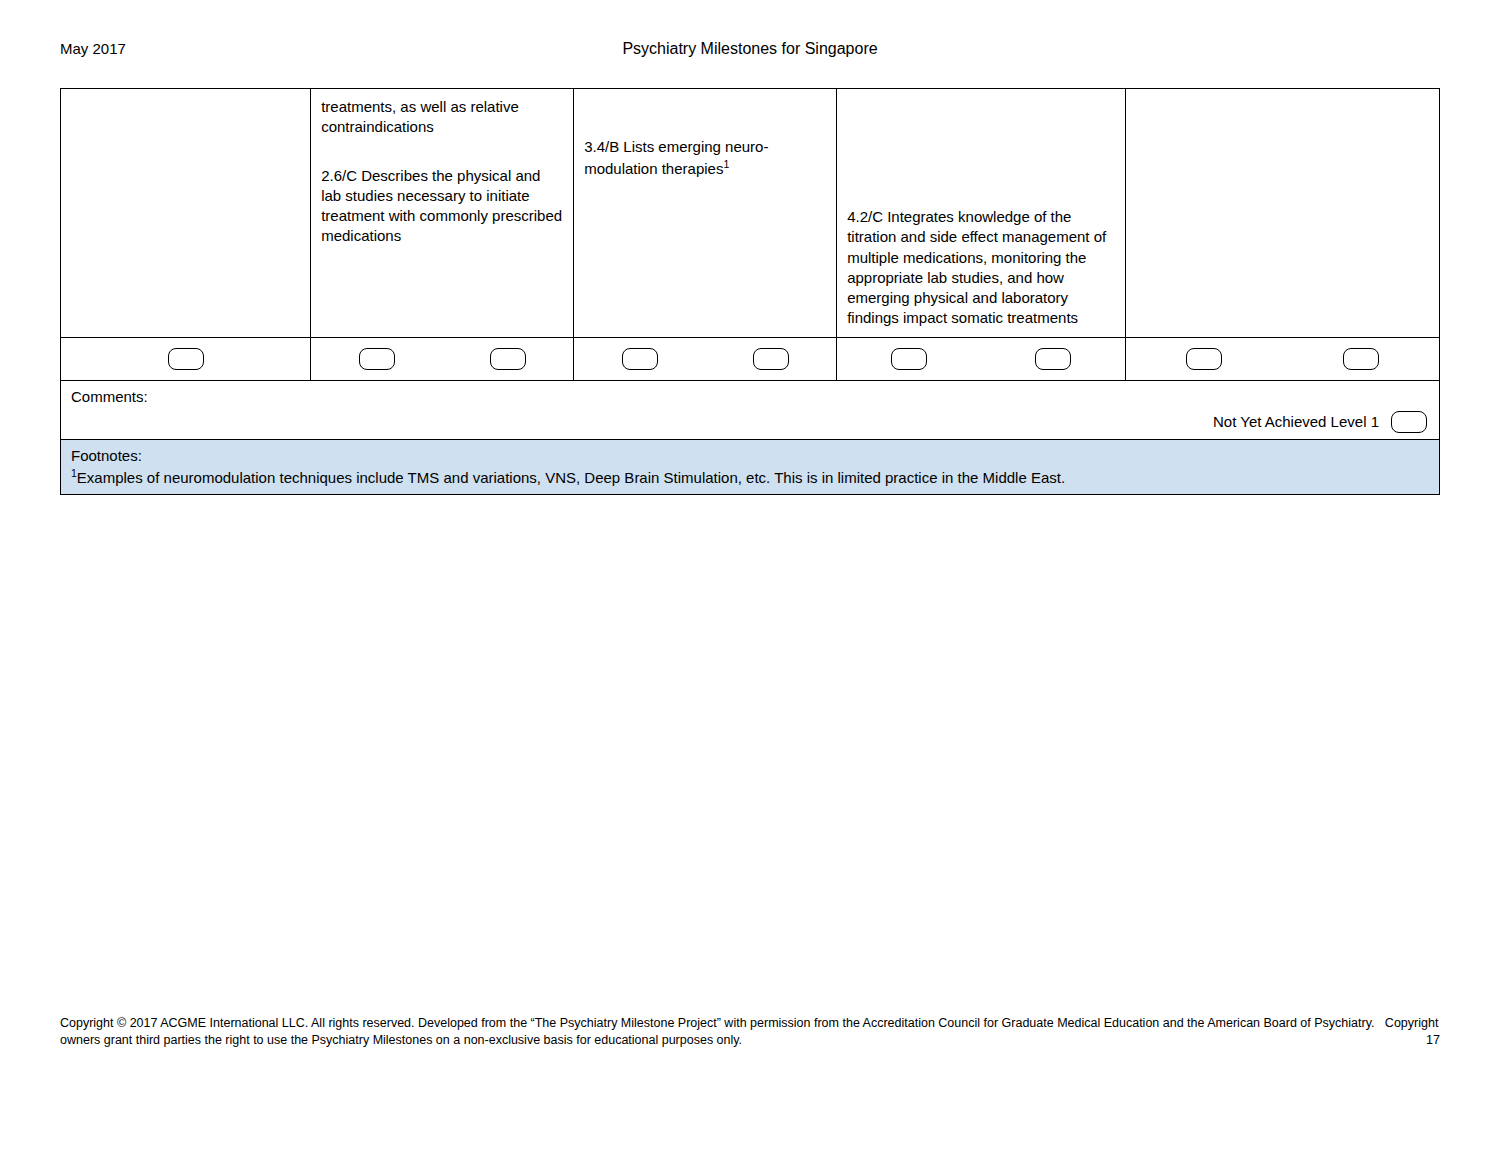May 2017
Psychiatry Milestones for Singapore
| | treatments, as well as relative contraindications 2.6/C Describes the physical and lab studies necessary to initiate treatment with commonly prescribed medications | 3.4/B Lists emerging neuro-modulation therapies 1 | 4.2/C Integrates knowledge of the titration and side effect management of multiple medications, monitoring the appropriate lab studies, and how emerging physical and laboratory findings impact somatic treatments | |
| Comments: Not Yet Achieved Level 1 |
| Footnotes: 1 Examples of neuromodulation techniques include TMS and variations, VNS, Deep Brain Stimulation, etc. This is in limited practice in the Middle East. |
Copyright © 2017 ACGME International LLC. All rights reserved. Developed from the “The Psychiatry Milestone Project” with permission from the Accreditation Council for Graduate Medical Education and the American Board of Psychiatry. Copyright owners grant third parties the right to use the Psychiatry Milestones on a non-exclusive basis for educational purposes only. 17